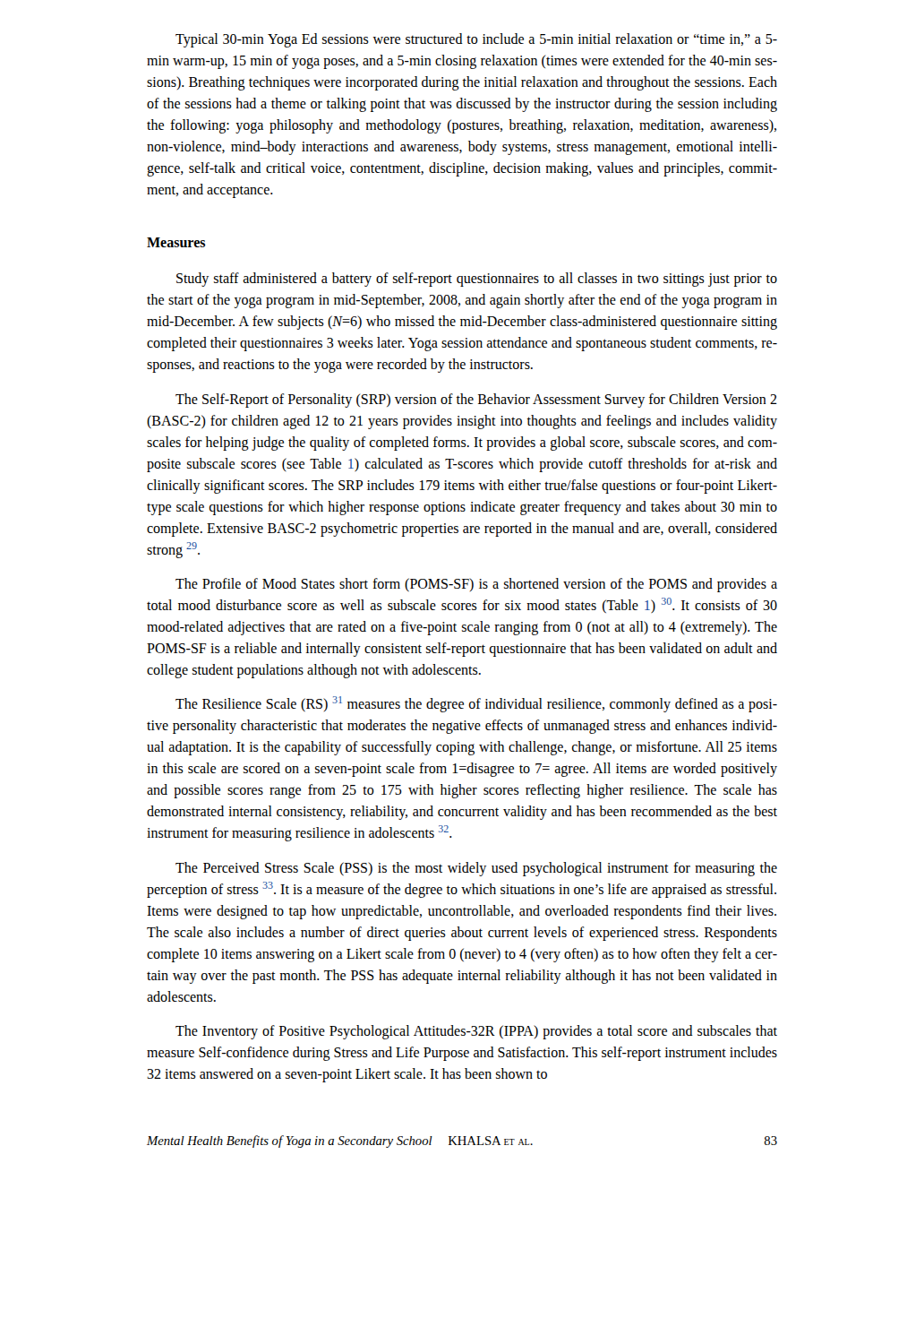Typical 30-min Yoga Ed sessions were structured to include a 5-min initial relaxation or “time in,” a 5-min warm-up, 15 min of yoga poses, and a 5-min closing relaxation (times were extended for the 40-min sessions). Breathing techniques were incorporated during the initial relaxation and throughout the sessions. Each of the sessions had a theme or talking point that was discussed by the instructor during the session including the following: yoga philosophy and methodology (postures, breathing, relaxation, meditation, awareness), non-violence, mind–body interactions and awareness, body systems, stress management, emotional intelligence, self-talk and critical voice, contentment, discipline, decision making, values and principles, commitment, and acceptance.
Measures
Study staff administered a battery of self-report questionnaires to all classes in two sittings just prior to the start of the yoga program in mid-September, 2008, and again shortly after the end of the yoga program in mid-December. A few subjects (N=6) who missed the mid-December class-administered questionnaire sitting completed their questionnaires 3 weeks later. Yoga session attendance and spontaneous student comments, responses, and reactions to the yoga were recorded by the instructors.
The Self-Report of Personality (SRP) version of the Behavior Assessment Survey for Children Version 2 (BASC-2) for children aged 12 to 21 years provides insight into thoughts and feelings and includes validity scales for helping judge the quality of completed forms. It provides a global score, subscale scores, and composite subscale scores (see Table 1) calculated as T-scores which provide cutoff thresholds for at-risk and clinically significant scores. The SRP includes 179 items with either true/false questions or four-point Likert-type scale questions for which higher response options indicate greater frequency and takes about 30 min to complete. Extensive BASC-2 psychometric properties are reported in the manual and are, overall, considered strong 29.
The Profile of Mood States short form (POMS-SF) is a shortened version of the POMS and provides a total mood disturbance score as well as subscale scores for six mood states (Table 1) 30. It consists of 30 mood-related adjectives that are rated on a five-point scale ranging from 0 (not at all) to 4 (extremely). The POMS-SF is a reliable and internally consistent self-report questionnaire that has been validated on adult and college student populations although not with adolescents.
The Resilience Scale (RS) 31 measures the degree of individual resilience, commonly defined as a positive personality characteristic that moderates the negative effects of unmanaged stress and enhances individual adaptation. It is the capability of successfully coping with challenge, change, or misfortune. All 25 items in this scale are scored on a seven-point scale from 1=disagree to 7= agree. All items are worded positively and possible scores range from 25 to 175 with higher scores reflecting higher resilience. The scale has demonstrated internal consistency, reliability, and concurrent validity and has been recommended as the best instrument for measuring resilience in adolescents 32.
The Perceived Stress Scale (PSS) is the most widely used psychological instrument for measuring the perception of stress 33. It is a measure of the degree to which situations in one’s life are appraised as stressful. Items were designed to tap how unpredictable, uncontrollable, and overloaded respondents find their lives. The scale also includes a number of direct queries about current levels of experienced stress. Respondents complete 10 items answering on a Likert scale from 0 (never) to 4 (very often) as to how often they felt a certain way over the past month. The PSS has adequate internal reliability although it has not been validated in adolescents.
The Inventory of Positive Psychological Attitudes-32R (IPPA) provides a total score and subscales that measure Self-confidence during Stress and Life Purpose and Satisfaction. This self-report instrument includes 32 items answered on a seven-point Likert scale. It has been shown to
Mental Health Benefits of Yoga in a Secondary School KHALSA et al. 83